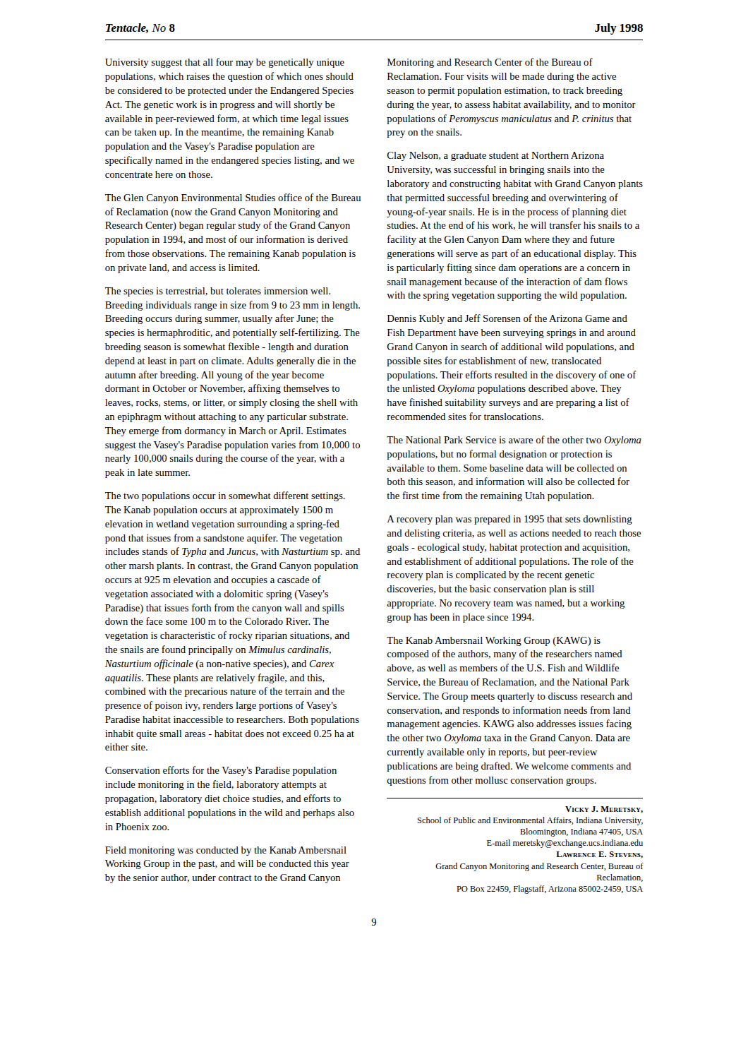Tentacle, No 8
July 1998
University suggest that all four may be genetically unique populations, which raises the question of which ones should be considered to be protected under the Endangered Species Act. The genetic work is in progress and will shortly be available in peer-reviewed form, at which time legal issues can be taken up. In the meantime, the remaining Kanab population and the Vasey's Paradise population are specifically named in the endangered species listing, and we concentrate here on those.
The Glen Canyon Environmental Studies office of the Bureau of Reclamation (now the Grand Canyon Monitoring and Research Center) began regular study of the Grand Canyon population in 1994, and most of our information is derived from those observations. The remaining Kanab population is on private land, and access is limited.
The species is terrestrial, but tolerates immersion well. Breeding individuals range in size from 9 to 23 mm in length. Breeding occurs during summer, usually after June; the species is hermaphroditic, and potentially self-fertilizing. The breeding season is somewhat flexible - length and duration depend at least in part on climate. Adults generally die in the autumn after breeding. All young of the year become dormant in October or November, affixing themselves to leaves, rocks, stems, or litter, or simply closing the shell with an epiphragm without attaching to any particular substrate. They emerge from dormancy in March or April. Estimates suggest the Vasey's Paradise population varies from 10,000 to nearly 100,000 snails during the course of the year, with a peak in late summer.
The two populations occur in somewhat different settings. The Kanab population occurs at approximately 1500 m elevation in wetland vegetation surrounding a spring-fed pond that issues from a sandstone aquifer. The vegetation includes stands of Typha and Juncus, with Nasturtium sp. and other marsh plants. In contrast, the Grand Canyon population occurs at 925 m elevation and occupies a cascade of vegetation associated with a dolomitic spring (Vasey's Paradise) that issues forth from the canyon wall and spills down the face some 100 m to the Colorado River. The vegetation is characteristic of rocky riparian situations, and the snails are found principally on Mimulus cardinalis, Nasturtium officinale (a non-native species), and Carex aquatilis. These plants are relatively fragile, and this, combined with the precarious nature of the terrain and the presence of poison ivy, renders large portions of Vasey's Paradise habitat inaccessible to researchers. Both populations inhabit quite small areas - habitat does not exceed 0.25 ha at either site.
Conservation efforts for the Vasey's Paradise population include monitoring in the field, laboratory attempts at propagation, laboratory diet choice studies, and efforts to establish additional populations in the wild and perhaps also in Phoenix zoo.
Field monitoring was conducted by the Kanab Ambersnail Working Group in the past, and will be conducted this year by the senior author, under contract to the Grand Canyon Monitoring and Research Center of the Bureau of Reclamation. Four visits will be made during the active season to permit population estimation, to track breeding during the year, to assess habitat availability, and to monitor populations of Peromyscus maniculatus and P. crinitus that prey on the snails.
Clay Nelson, a graduate student at Northern Arizona University, was successful in bringing snails into the laboratory and constructing habitat with Grand Canyon plants that permitted successful breeding and overwintering of young-of-year snails. He is in the process of planning diet studies. At the end of his work, he will transfer his snails to a facility at the Glen Canyon Dam where they and future generations will serve as part of an educational display. This is particularly fitting since dam operations are a concern in snail management because of the interaction of dam flows with the spring vegetation supporting the wild population.
Dennis Kubly and Jeff Sorensen of the Arizona Game and Fish Department have been surveying springs in and around Grand Canyon in search of additional wild populations, and possible sites for establishment of new, translocated populations. Their efforts resulted in the discovery of one of the unlisted Oxyloma populations described above. They have finished suitability surveys and are preparing a list of recommended sites for translocations.
The National Park Service is aware of the other two Oxyloma populations, but no formal designation or protection is available to them. Some baseline data will be collected on both this season, and information will also be collected for the first time from the remaining Utah population.
A recovery plan was prepared in 1995 that sets downlisting and delisting criteria, as well as actions needed to reach those goals - ecological study, habitat protection and acquisition, and establishment of additional populations. The role of the recovery plan is complicated by the recent genetic discoveries, but the basic conservation plan is still appropriate. No recovery team was named, but a working group has been in place since 1994.
The Kanab Ambersnail Working Group (KAWG) is composed of the authors, many of the researchers named above, as well as members of the U.S. Fish and Wildlife Service, the Bureau of Reclamation, and the National Park Service. The Group meets quarterly to discuss research and conservation, and responds to information needs from land management agencies. KAWG also addresses issues facing the other two Oxyloma taxa in the Grand Canyon. Data are currently available only in reports, but peer-review publications are being drafted. We welcome comments and questions from other mollusc conservation groups.
Vicky J. Meretsky,
School of Public and Environmental Affairs, Indiana University,
Bloomington, Indiana 47405, USA
E-mail meretsky@exchange.ucs.indiana.edu
Lawrence E. Stevens,
Grand Canyon Monitoring and Research Center, Bureau of Reclamation,
PO Box 22459, Flagstaff, Arizona 85002-2459, USA
9